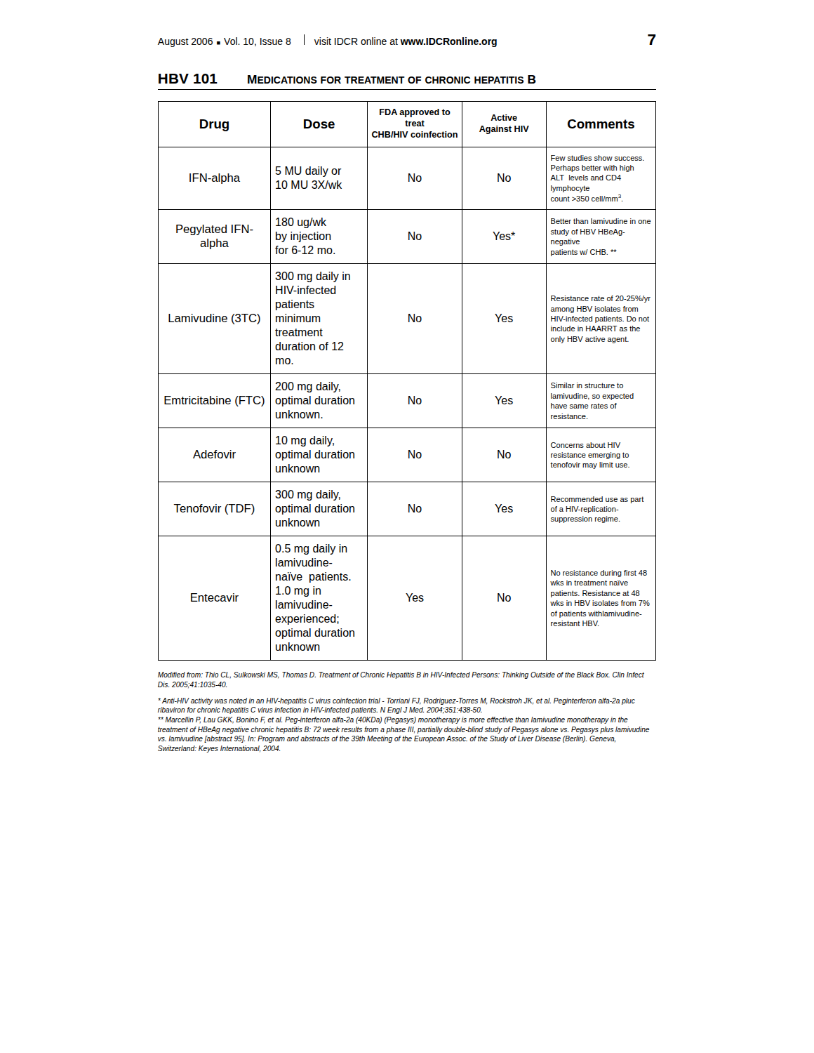August 2006 ■ Vol. 10, Issue 8 visit IDCR online at www.IDCRonline.org 7
HBV 101 MEDICATIONS FOR TREATMENT OF CHRONIC HEPATITIS B
| Drug | Dose | FDA approved to treat CHB/HIV coinfection | Active Against HIV | Comments |
| --- | --- | --- | --- | --- |
| IFN-alpha | 5 MU daily or 10 MU 3X/wk | No | No | Few studies show success. Perhaps better with high ALT levels and CD4 lymphocyte count >350 cell/mm 3 . |
| Pegylated IFN-alpha | 180 ug/wk by injection for 6-12 mo. | No | Yes* | Better than lamivudine in one study of HBV HBeAg-negative patients w/ CHB. ** |
| Lamivudine (3TC) | 300 mg daily in HIV-infected patients minimum treatment duration of 12 mo. | No | Yes | Resistance rate of 20-25%/yr among HBV isolates from HIV-infected patients. Do not include in HAARRT as the only HBV active agent. |
| Emtricitabine (FTC) | 200 mg daily, optimal duration unknown. | No | Yes | Similar in structure to lamivudine, so expected have same rates of resistance. |
| Adefovir | 10 mg daily, optimal duration unknown | No | No | Concerns about HIV resistance emerging to tenofovir may limit use. |
| Tenofovir (TDF) | 300 mg daily, optimal duration unknown | No | Yes | Recommended use as part of a HIV-replication-suppression regime. |
| Entecavir | 0.5 mg daily in lamivudine-naïve patients. 1.0 mg in lamivudine-experienced; optimal duration unknown | Yes | No | No resistance during first 48 wks in treatment naïve patients. Resistance at 48 wks in HBV isolates from 7% of patients withlamivudine-resistant HBV. |
Modified from: Thio CL, Sulkowski MS, Thomas D. Treatment of Chronic Hepatitis B in HIV-Infected Persons: Thinking Outside of the Black Box. Clin Infect Dis. 2005;41:1035-40.
* Anti-HIV activity was noted in an HIV-hepatitis C virus coinfection trial - Torriani FJ, Rodriguez-Torres M, Rockstroh JK, et al. Peginterferon alfa-2a pluc ribaviron for chronic hepatitis C virus infection in HIV-infected patients. N Engl J Med. 2004;351:438-50.
** Marcellin P, Lau GKK, Bonino F, et al. Peg-interferon alfa-2a (40KDa) (Pegasys) monotherapy is more effective than lamivudine monotherapy in the treatment of HBeAg negative chronic hepatitis B: 72 week results from a phase III, partially double-blind study of Pegasys alone vs. Pegasys plus lamivudine vs. lamivudine [abstract 95]. In: Program and abstracts of the 39th Meeting of the European Assoc. of the Study of Liver Disease (Berlin). Geneva, Switzerland: Keyes International, 2004.